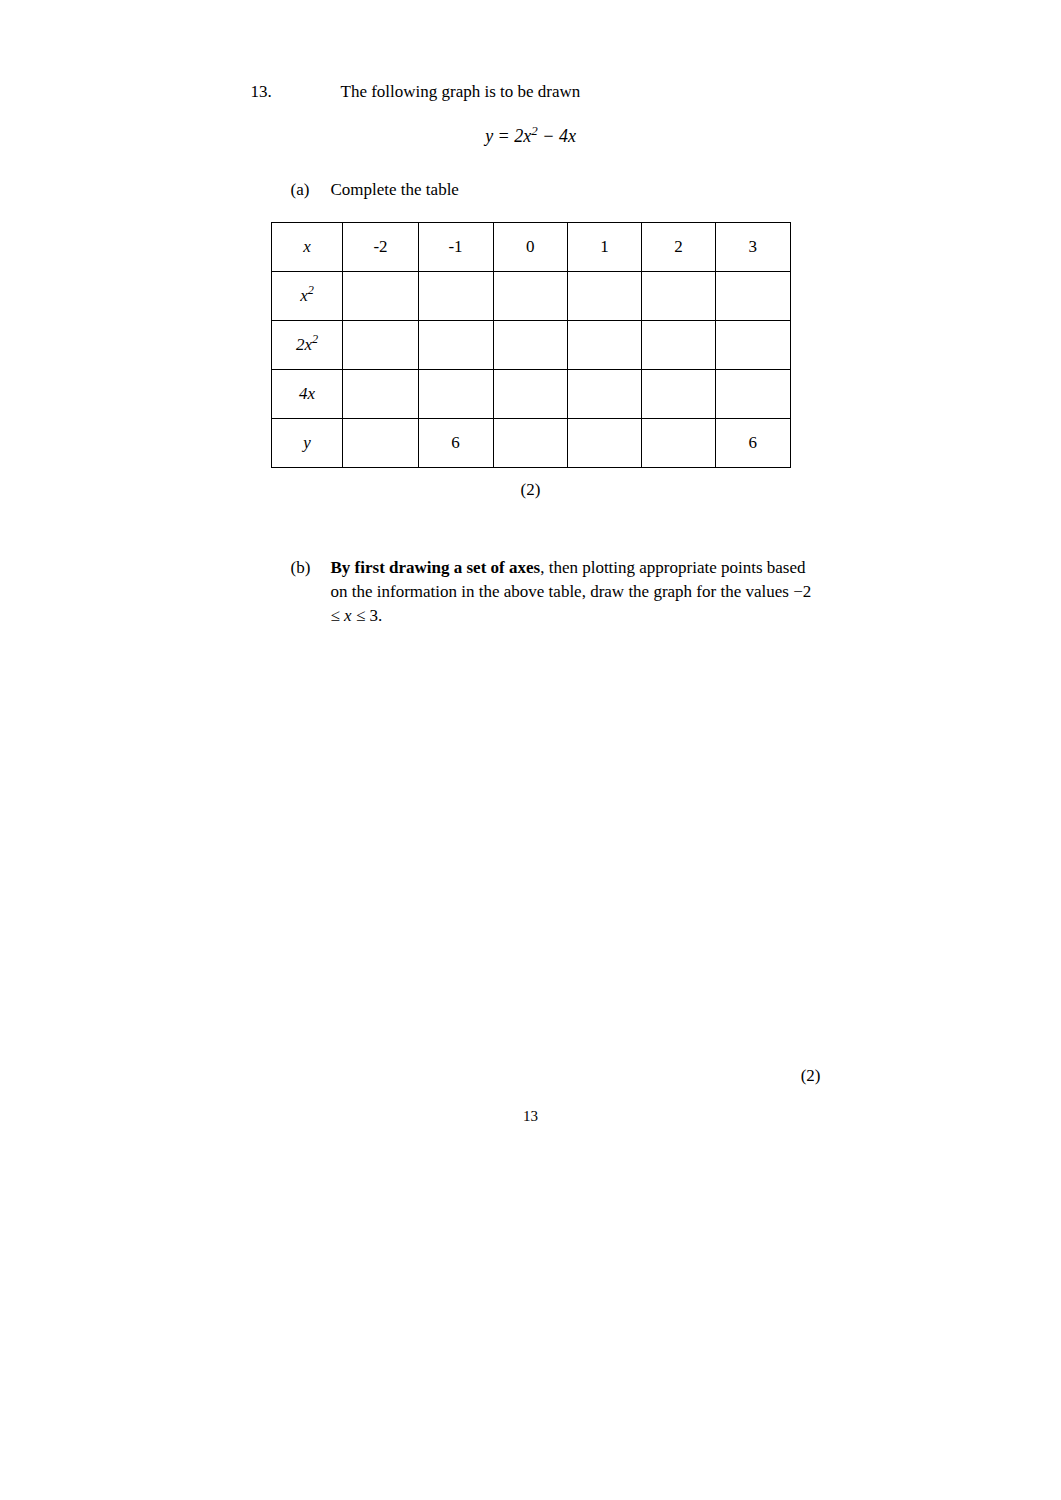13.
The following graph is to be drawn
y = 2x2 − 4x
(a)
Complete the table
| x | -2 | -1 | 0 | 1 | 2 | 3 |
| x 2 | | | | | | |
| 2x 2 | | | | | | |
| 4x | | | | | | |
| y | | 6 | | | | 6 |
(2)
(b)
By first drawing a set of axes, then plotting appropriate points based on the information in the above table, draw the graph for the values −2 ≤ x ≤ 3.
(2)
13